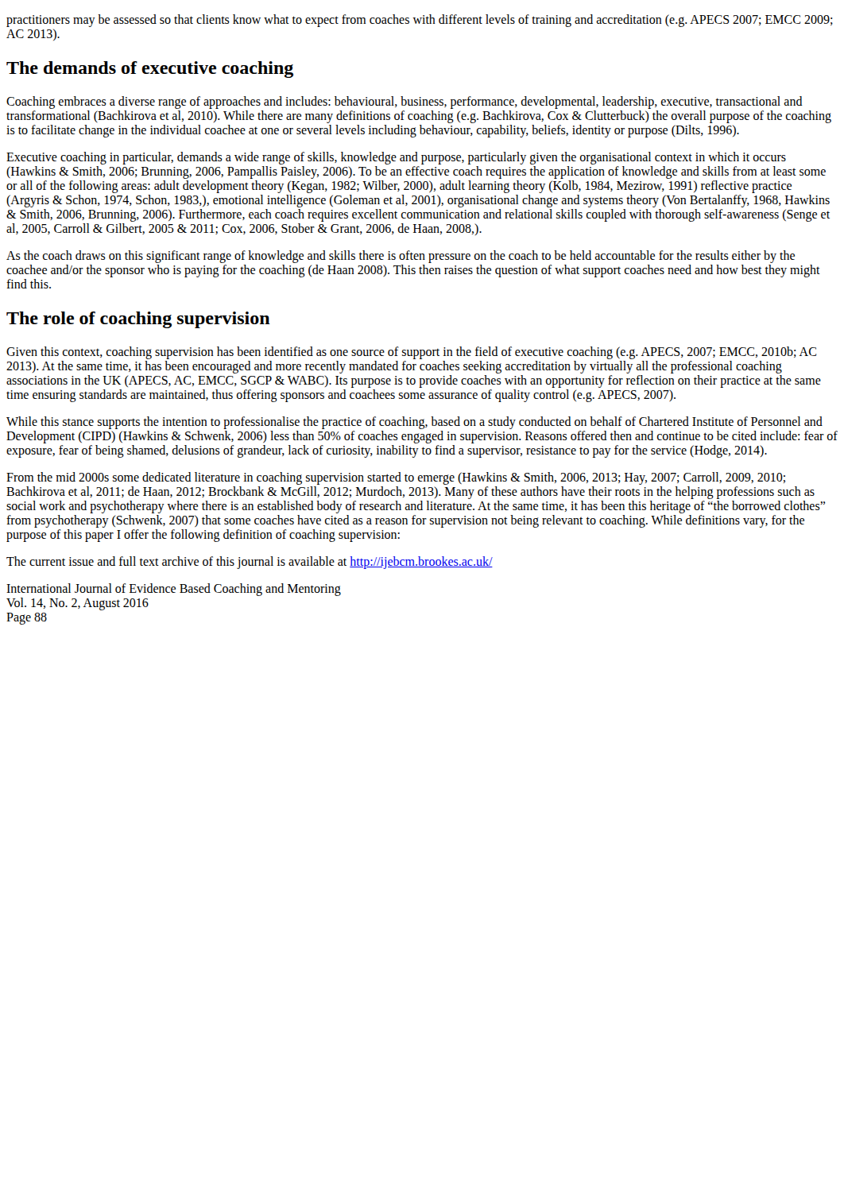practitioners may be assessed so that clients know what to expect from coaches with different levels of training and accreditation (e.g. APECS 2007; EMCC 2009; AC 2013).
The demands of executive coaching
Coaching embraces a diverse range of approaches and includes: behavioural, business, performance, developmental, leadership, executive, transactional and transformational (Bachkirova et al, 2010). While there are many definitions of coaching (e.g. Bachkirova, Cox & Clutterbuck) the overall purpose of the coaching is to facilitate change in the individual coachee at one or several levels including behaviour, capability, beliefs, identity or purpose (Dilts, 1996).
Executive coaching in particular, demands a wide range of skills, knowledge and purpose, particularly given the organisational context in which it occurs (Hawkins & Smith, 2006; Brunning, 2006, Pampallis Paisley, 2006). To be an effective coach requires the application of knowledge and skills from at least some or all of the following areas: adult development theory (Kegan, 1982; Wilber, 2000), adult learning theory (Kolb, 1984, Mezirow, 1991) reflective practice (Argyris & Schon, 1974, Schon, 1983,), emotional intelligence (Goleman et al, 2001), organisational change and systems theory (Von Bertalanffy, 1968, Hawkins & Smith, 2006, Brunning, 2006). Furthermore, each coach requires excellent communication and relational skills coupled with thorough self-awareness (Senge et al, 2005, Carroll & Gilbert, 2005 & 2011; Cox, 2006, Stober & Grant, 2006, de Haan, 2008,).
As the coach draws on this significant range of knowledge and skills there is often pressure on the coach to be held accountable for the results either by the coachee and/or the sponsor who is paying for the coaching (de Haan 2008). This then raises the question of what support coaches need and how best they might find this.
The role of coaching supervision
Given this context, coaching supervision has been identified as one source of support in the field of executive coaching (e.g. APECS, 2007; EMCC, 2010b; AC 2013). At the same time, it has been encouraged and more recently mandated for coaches seeking accreditation by virtually all the professional coaching associations in the UK (APECS, AC, EMCC, SGCP & WABC). Its purpose is to provide coaches with an opportunity for reflection on their practice at the same time ensuring standards are maintained, thus offering sponsors and coachees some assurance of quality control (e.g. APECS, 2007).
While this stance supports the intention to professionalise the practice of coaching, based on a study conducted on behalf of Chartered Institute of Personnel and Development (CIPD) (Hawkins & Schwenk, 2006) less than 50% of coaches engaged in supervision. Reasons offered then and continue to be cited include: fear of exposure, fear of being shamed, delusions of grandeur, lack of curiosity, inability to find a supervisor, resistance to pay for the service (Hodge, 2014).
From the mid 2000s some dedicated literature in coaching supervision started to emerge (Hawkins & Smith, 2006, 2013; Hay, 2007; Carroll, 2009, 2010; Bachkirova et al, 2011; de Haan, 2012; Brockbank & McGill, 2012; Murdoch, 2013). Many of these authors have their roots in the helping professions such as social work and psychotherapy where there is an established body of research and literature. At the same time, it has been this heritage of “the borrowed clothes” from psychotherapy (Schwenk, 2007) that some coaches have cited as a reason for supervision not being relevant to coaching. While definitions vary, for the purpose of this paper I offer the following definition of coaching supervision:
The current issue and full text archive of this journal is available at http://ijebcm.brookes.ac.uk/
International Journal of Evidence Based Coaching and Mentoring
Vol. 14, No. 2, August 2016
Page 88